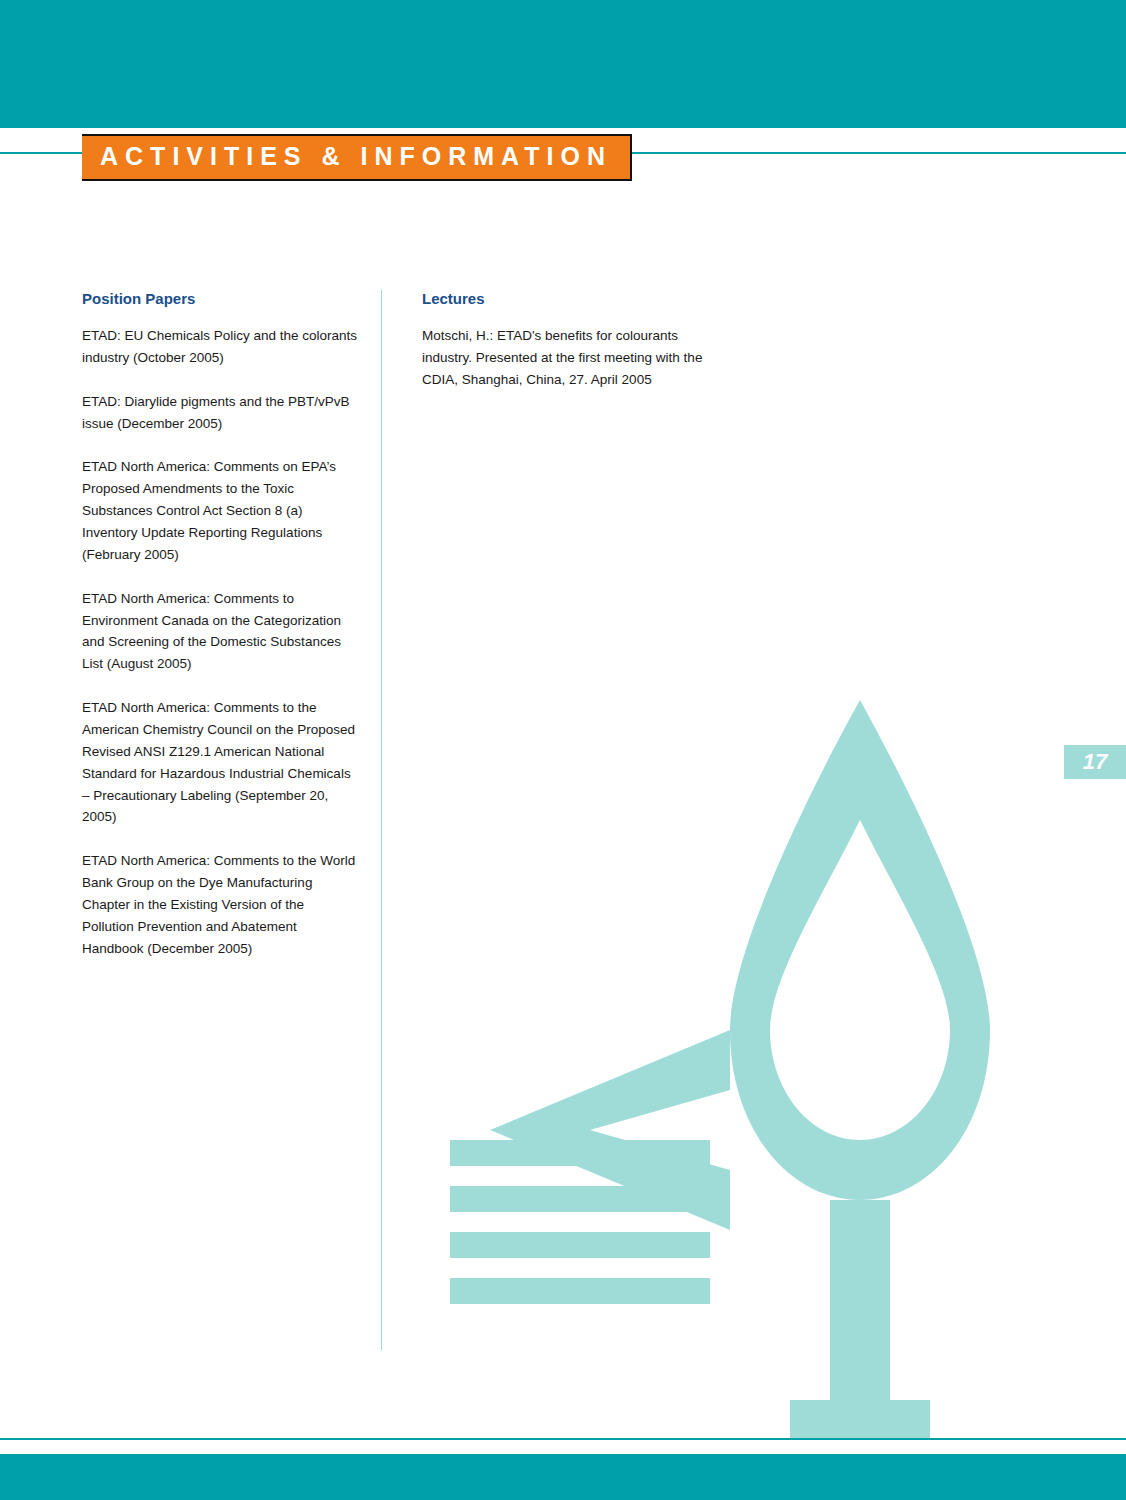ACTIVITIES & INFORMATION
17
Position Papers
ETAD: EU Chemicals Policy and the colorants industry (October 2005)
ETAD: Diarylide pigments and the PBT/vPvB issue (December 2005)
ETAD North America: Comments on EPA’s Proposed Amendments to the Toxic Substances Control Act Section 8 (a) Inventory Update Reporting Regulations (February 2005)
ETAD North America: Comments to Environment Canada on the Categorization and Screening of the Domestic Substances List (August 2005)
ETAD North America: Comments to the American Chemistry Council on the Proposed Revised ANSI Z129.1 American National Standard for Hazardous Industrial Chemicals – Precautionary Labeling (September 20, 2005)
ETAD North America: Comments to the World Bank Group on the Dye Manufacturing Chapter in the Existing Version of the Pollution Prevention and Abatement Handbook (December 2005)
Lectures
Motschi, H.: ETAD's benefits for colourants industry. Presented at the first meeting with the CDIA, Shanghai, China, 27. April 2005